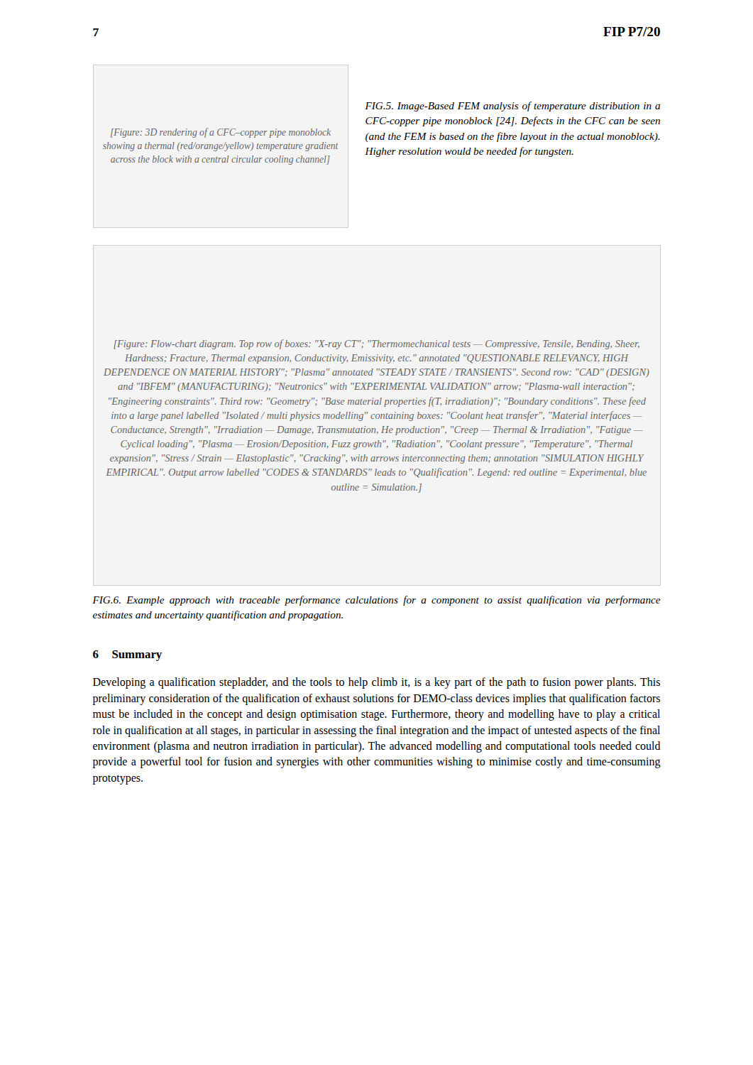7 FIP P7/20
[Figure: 3D rendering of a CFC–copper pipe monoblock showing a thermal (red/orange/yellow) temperature gradient across the block with a central circular cooling channel]
FIG.5. Image-Based FEM analysis of temperature distribution in a CFC-copper pipe monoblock [24]. Defects in the CFC can be seen (and the FEM is based on the fibre layout in the actual monoblock). Higher resolution would be needed for tungsten.
[Figure: Flow-chart diagram. Top row of boxes: "X-ray CT"; "Thermomechanical tests — Compressive, Tensile, Bending, Sheer, Hardness; Fracture, Thermal expansion, Conductivity, Emissivity, etc." annotated "QUESTIONABLE RELEVANCY, HIGH DEPENDENCE ON MATERIAL HISTORY"; "Plasma" annotated "STEADY STATE / TRANSIENTS". Second row: "CAD" (DESIGN) and "IBFEM" (MANUFACTURING); "Neutronics" with "EXPERIMENTAL VALIDATION" arrow; "Plasma-wall interaction"; "Engineering constraints". Third row: "Geometry"; "Base material properties f(T, irradiation)"; "Boundary conditions". These feed into a large panel labelled "Isolated / multi physics modelling" containing boxes: "Coolant heat transfer", "Material interfaces — Conductance, Strength", "Irradiation — Damage, Transmutation, He production", "Creep — Thermal & Irradiation", "Fatigue — Cyclical loading", "Plasma — Erosion/Deposition, Fuzz growth", "Radiation", "Coolant pressure", "Temperature", "Thermal expansion", "Stress / Strain — Elastoplastic", "Cracking", with arrows interconnecting them; annotation "SIMULATION HIGHLY EMPIRICAL". Output arrow labelled "CODES & STANDARDS" leads to "Qualification". Legend: red outline = Experimental, blue outline = Simulation.]
FIG.6. Example approach with traceable performance calculations for a component to assist qualification via performance estimates and uncertainty quantification and propagation.
6 Summary
Developing a qualification stepladder, and the tools to help climb it, is a key part of the path to fusion power plants. This preliminary consideration of the qualification of exhaust solutions for DEMO-class devices implies that qualification factors must be included in the concept and design optimisation stage. Furthermore, theory and modelling have to play a critical role in qualification at all stages, in particular in assessing the final integration and the impact of untested aspects of the final environment (plasma and neutron irradiation in particular). The advanced modelling and computational tools needed could provide a powerful tool for fusion and synergies with other communities wishing to minimise costly and time-consuming prototypes.